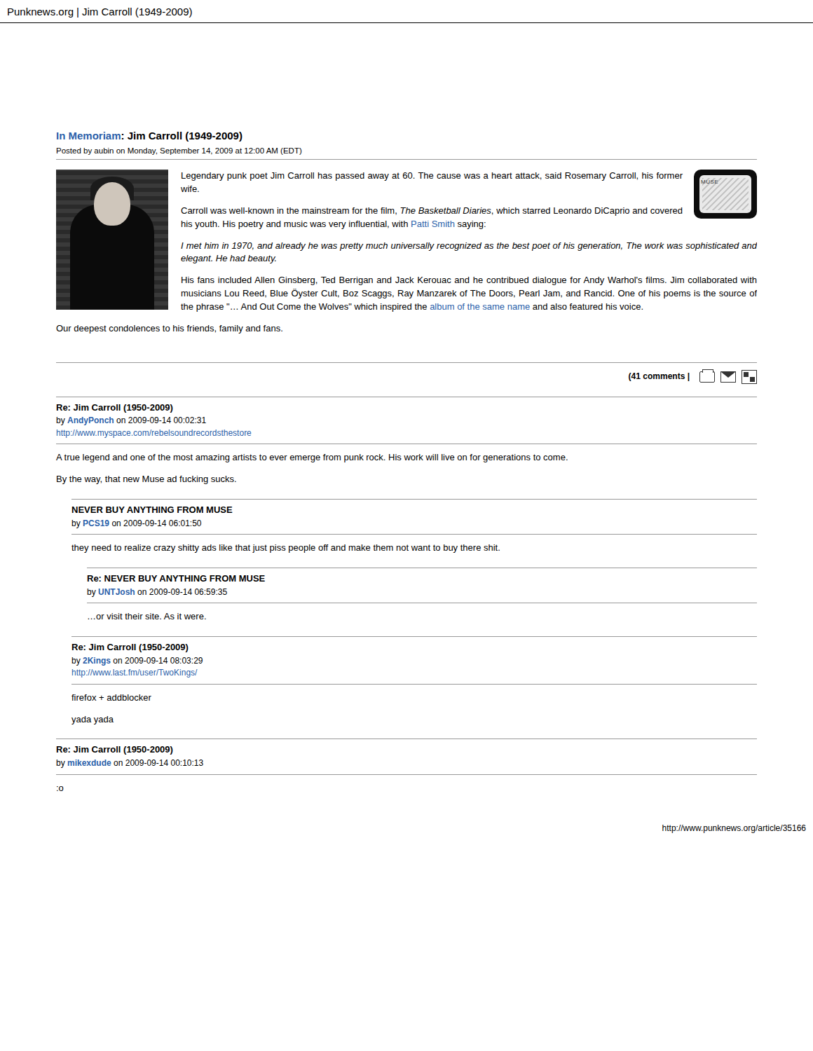Punknews.org|Jim Carroll (1949-2009)
In Memoriam: Jim Carroll (1949-2009)
Posted by aubin on Monday, September 14, 2009 at 12:00 AM (EDT)
MUSE
Legendary punk poet Jim Carroll has passed away at 60. The cause was a heart attack, said Rosemary Carroll, his former wife.
Carroll was well-known in the mainstream for the film, The Basketball Diaries, which starred Leonardo DiCaprio and covered his youth. His poetry and music was very influential, with Patti Smith saying:
I met him in 1970, and already he was pretty much universally recognized as the best poet of his generation, The work was sophisticated and elegant. He had beauty.
His fans included Allen Ginsberg, Ted Berrigan and Jack Kerouac and he contribued dialogue for Andy Warhol's films. Jim collaborated with musicians Lou Reed, Blue Öyster Cult, Boz Scaggs, Ray Manzarek of The Doors, Pearl Jam, and Rancid. One of his poems is the source of the phrase "… And Out Come the Wolves" which inspired the album of the same name and also featured his voice.
Our deepest condolences to his friends, family and fans.
(41 comments |
Re: Jim Carroll (1950-2009)
by AndyPonch on 2009-09-14 00:02:31
http://www.myspace.com/rebelsoundrecordsthestore
A true legend and one of the most amazing artists to ever emerge from punk rock. His work will live on for generations to come.
By the way, that new Muse ad fucking sucks.
NEVER BUY ANYTHING FROM MUSE
by PCS19 on 2009-09-14 06:01:50
they need to realize crazy shitty ads like that just piss people off and make them not want to buy there shit.
Re: NEVER BUY ANYTHING FROM MUSE
by UNTJosh on 2009-09-14 06:59:35
…or visit their site. As it were.
Re: Jim Carroll (1950-2009)
by 2Kings on 2009-09-14 08:03:29
http://www.last.fm/user/TwoKings/
firefox + addblocker
yada yada
Re: Jim Carroll (1950-2009)
by mikexdude on 2009-09-14 00:10:13
:o
http://www.punknews.org/article/35166